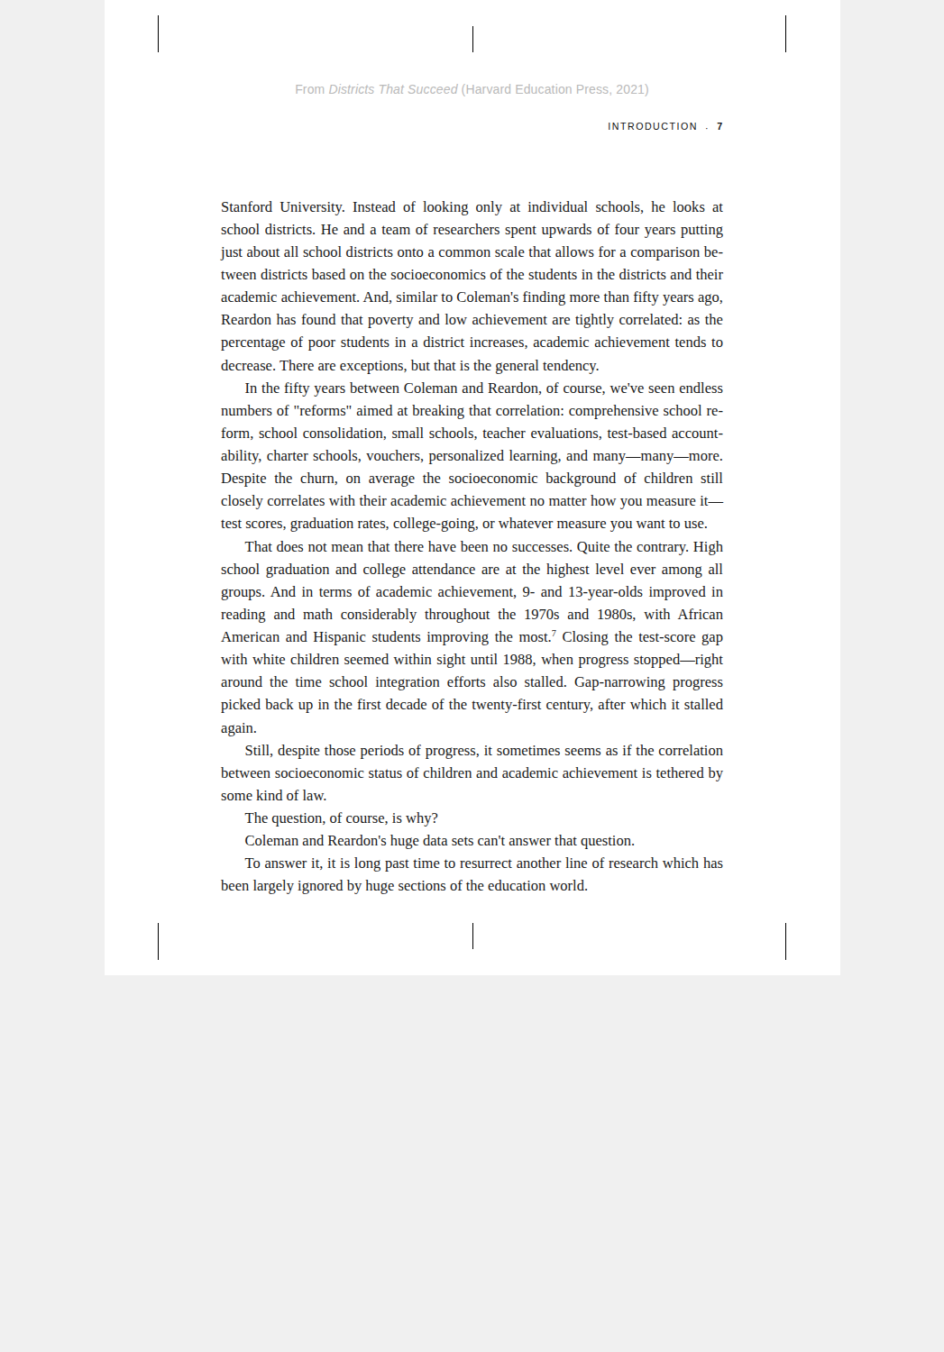From Districts That Succeed (Harvard Education Press, 2021)
INTRODUCTION · 7
Stanford University. Instead of looking only at individual schools, he looks at school districts. He and a team of researchers spent upwards of four years putting just about all school districts onto a common scale that allows for a comparison between districts based on the socioeconomics of the students in the districts and their academic achievement. And, similar to Coleman's finding more than fifty years ago, Reardon has found that poverty and low achievement are tightly correlated: as the percentage of poor students in a district increases, academic achievement tends to decrease. There are exceptions, but that is the general tendency.
In the fifty years between Coleman and Reardon, of course, we've seen endless numbers of "reforms" aimed at breaking that correlation: comprehensive school reform, school consolidation, small schools, teacher evaluations, test-based accountability, charter schools, vouchers, personalized learning, and many—many—more. Despite the churn, on average the socioeconomic background of children still closely correlates with their academic achievement no matter how you measure it—test scores, graduation rates, college-going, or whatever measure you want to use.
That does not mean that there have been no successes. Quite the contrary. High school graduation and college attendance are at the highest level ever among all groups. And in terms of academic achievement, 9- and 13-year-olds improved in reading and math considerably throughout the 1970s and 1980s, with African American and Hispanic students improving the most.7 Closing the test-score gap with white children seemed within sight until 1988, when progress stopped—right around the time school integration efforts also stalled. Gap-narrowing progress picked back up in the first decade of the twenty-first century, after which it stalled again.
Still, despite those periods of progress, it sometimes seems as if the correlation between socioeconomic status of children and academic achievement is tethered by some kind of law.
The question, of course, is why?
Coleman and Reardon's huge data sets can't answer that question.
To answer it, it is long past time to resurrect another line of research which has been largely ignored by huge sections of the education world.